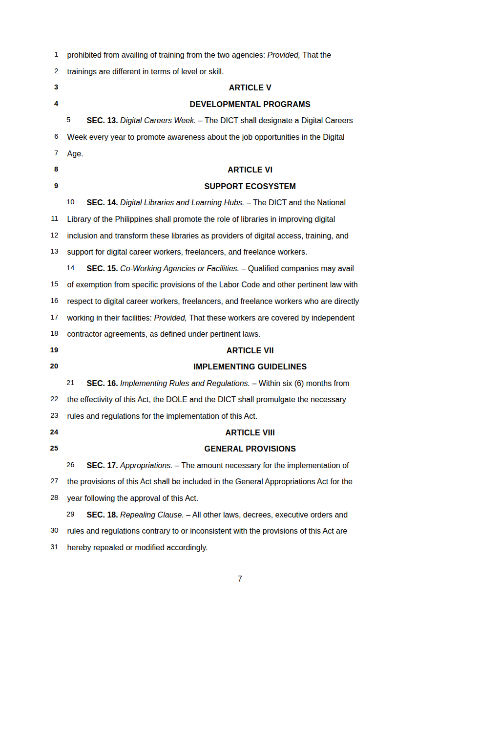prohibited from availing of training from the two agencies: Provided, That the
trainings are different in terms of level or skill.
ARTICLE V
DEVELOPMENTAL PROGRAMS
SEC. 13. Digital Careers Week. – The DICT shall designate a Digital Careers
Week every year to promote awareness about the job opportunities in the Digital
Age.
ARTICLE VI
SUPPORT ECOSYSTEM
SEC. 14. Digital Libraries and Learning Hubs. – The DICT and the National
Library of the Philippines shall promote the role of libraries in improving digital
inclusion and transform these libraries as providers of digital access, training, and
support for digital career workers, freelancers, and freelance workers.
SEC. 15. Co-Working Agencies or Facilities. – Qualified companies may avail
of exemption from specific provisions of the Labor Code and other pertinent law with
respect to digital career workers, freelancers, and freelance workers who are directly
working in their facilities: Provided, That these workers are covered by independent
contractor agreements, as defined under pertinent laws.
ARTICLE VII
IMPLEMENTING GUIDELINES
SEC. 16. Implementing Rules and Regulations. – Within six (6) months from
the effectivity of this Act, the DOLE and the DICT shall promulgate the necessary
rules and regulations for the implementation of this Act.
ARTICLE VIII
GENERAL PROVISIONS
SEC. 17. Appropriations. – The amount necessary for the implementation of
the provisions of this Act shall be included in the General Appropriations Act for the
year following the approval of this Act.
SEC. 18. Repealing Clause. – All other laws, decrees, executive orders and
rules and regulations contrary to or inconsistent with the provisions of this Act are
hereby repealed or modified accordingly.
7